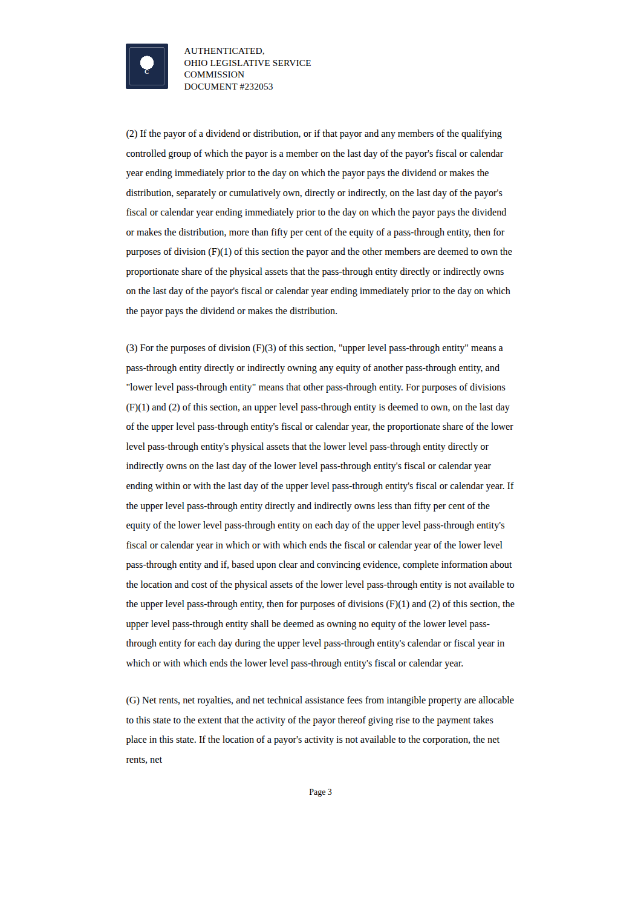L
S
C
AUTHENTICATED,
OHIO LEGISLATIVE SERVICE
COMMISSION
DOCUMENT #232053
(2) If the payor of a dividend or distribution, or if that payor and any members of the qualifying controlled group of which the payor is a member on the last day of the payor's fiscal or calendar year ending immediately prior to the day on which the payor pays the dividend or makes the distribution, separately or cumulatively own, directly or indirectly, on the last day of the payor's fiscal or calendar year ending immediately prior to the day on which the payor pays the dividend or makes the distribution, more than fifty per cent of the equity of a pass-through entity, then for purposes of division (F)(1) of this section the payor and the other members are deemed to own the proportionate share of the physical assets that the pass-through entity directly or indirectly owns on the last day of the payor's fiscal or calendar year ending immediately prior to the day on which the payor pays the dividend or makes the distribution.
(3) For the purposes of division (F)(3) of this section, "upper level pass-through entity" means a pass-through entity directly or indirectly owning any equity of another pass-through entity, and "lower level pass-through entity" means that other pass-through entity. For purposes of divisions (F)(1) and (2) of this section, an upper level pass-through entity is deemed to own, on the last day of the upper level pass-through entity's fiscal or calendar year, the proportionate share of the lower level pass-through entity's physical assets that the lower level pass-through entity directly or indirectly owns on the last day of the lower level pass-through entity's fiscal or calendar year ending within or with the last day of the upper level pass-through entity's fiscal or calendar year. If the upper level pass-through entity directly and indirectly owns less than fifty per cent of the equity of the lower level pass-through entity on each day of the upper level pass-through entity's fiscal or calendar year in which or with which ends the fiscal or calendar year of the lower level pass-through entity and if, based upon clear and convincing evidence, complete information about the location and cost of the physical assets of the lower level pass-through entity is not available to the upper level pass-through entity, then for purposes of divisions (F)(1) and (2) of this section, the upper level pass-through entity shall be deemed as owning no equity of the lower level pass-through entity for each day during the upper level pass-through entity's calendar or fiscal year in which or with which ends the lower level pass-through entity's fiscal or calendar year.
(G) Net rents, net royalties, and net technical assistance fees from intangible property are allocable to this state to the extent that the activity of the payor thereof giving rise to the payment takes place in this state. If the location of a payor's activity is not available to the corporation, the net rents, net
Page 3